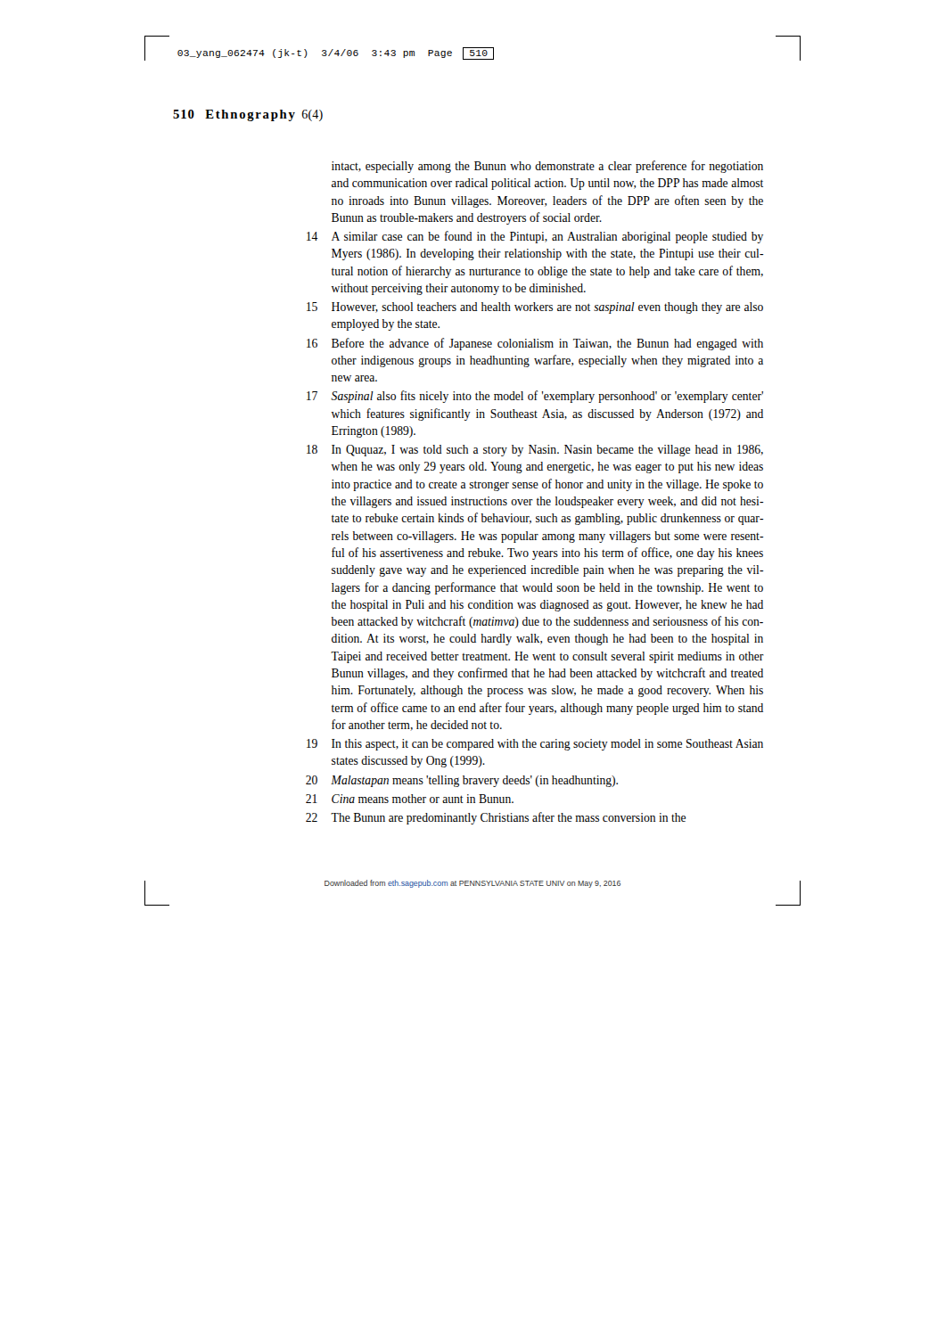03_yang_062474 (jk-t) 3/4/06 3:43 pm Page510
510 Ethnography 6(4)
intact, especially among the Bunun who demonstrate a clear preference for negotiation and communication over radical political action. Up until now, the DPP has made almost no inroads into Bunun villages. Moreover, leaders of the DPP are often seen by the Bunun as trouble-makers and destroyers of social order.
14
A similar case can be found in the Pintupi, an Australian aboriginal people studied by Myers (1986). In developing their relationship with the state, the Pintupi use their cultural notion of hierarchy as nurturance to oblige the state to help and take care of them, without perceiving their autonomy to be diminished.
15
However, school teachers and health workers are not saspinal even though they are also employed by the state.
16
Before the advance of Japanese colonialism in Taiwan, the Bunun had engaged with other indigenous groups in headhunting warfare, especially when they migrated into a new area.
17
Saspinal also fits nicely into the model of 'exemplary personhood' or 'exemplary center' which features significantly in Southeast Asia, as discussed by Anderson (1972) and Errington (1989).
18
In Ququaz, I was told such a story by Nasin. Nasin became the village head in 1986, when he was only 29 years old. Young and energetic, he was eager to put his new ideas into practice and to create a stronger sense of honor and unity in the village. He spoke to the villagers and issued instructions over the loudspeaker every week, and did not hesitate to rebuke certain kinds of behaviour, such as gambling, public drunkenness or quarrels between co-villagers. He was popular among many villagers but some were resentful of his assertiveness and rebuke. Two years into his term of office, one day his knees suddenly gave way and he experienced incredible pain when he was preparing the villagers for a dancing performance that would soon be held in the township. He went to the hospital in Puli and his condition was diagnosed as gout. However, he knew he had been attacked by witchcraft (matimva) due to the suddenness and seriousness of his condition. At its worst, he could hardly walk, even though he had been to the hospital in Taipei and received better treatment. He went to consult several spirit mediums in other Bunun villages, and they confirmed that he had been attacked by witchcraft and treated him. Fortunately, although the process was slow, he made a good recovery. When his term of office came to an end after four years, although many people urged him to stand for another term, he decided not to.
19
In this aspect, it can be compared with the caring society model in some Southeast Asian states discussed by Ong (1999).
20
Malastapan means 'telling bravery deeds' (in headhunting).
21
Cina means mother or aunt in Bunun.
22
The Bunun are predominantly Christians after the mass conversion in the
Downloaded from eth.sagepub.com at PENNSYLVANIA STATE UNIV on May 9, 2016